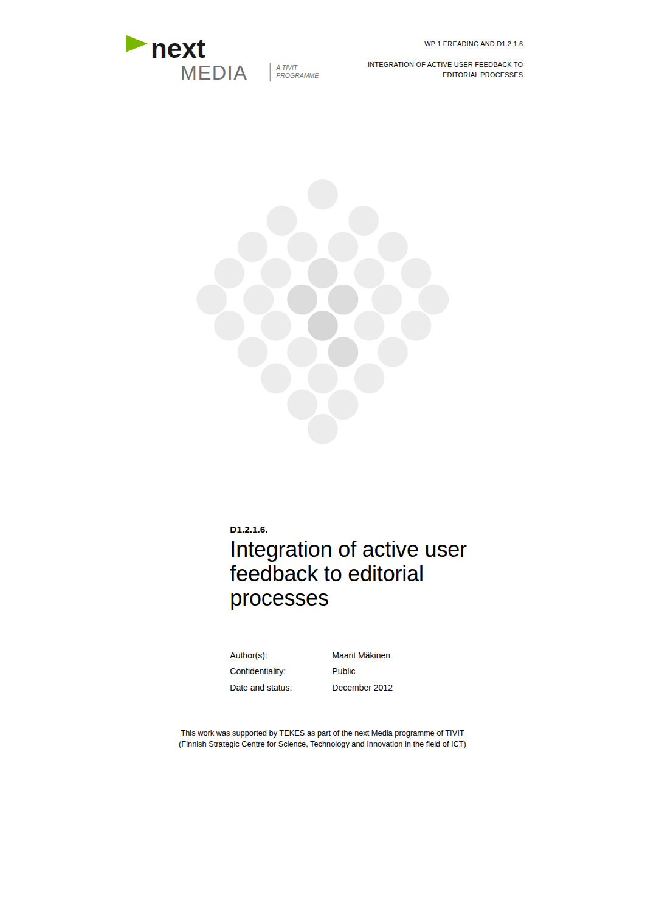next MEDIA A TIVIT PROGRAMME
WP 1 EREADING AND D1.2.1.6
INTEGRATION OF ACTIVE USER FEEDBACK TO EDITORIAL PROCESSES
D1.2.1.6.
Integration of active user feedback to editorial processes
| Author(s): | Maarit Mäkinen |
| Confidentiality: | Public |
| Date and status: | December 2012 |
This work was supported by TEKES as part of the next Media programme of TIVIT
(Finnish Strategic Centre for Science, Technology and Innovation in the field of ICT)